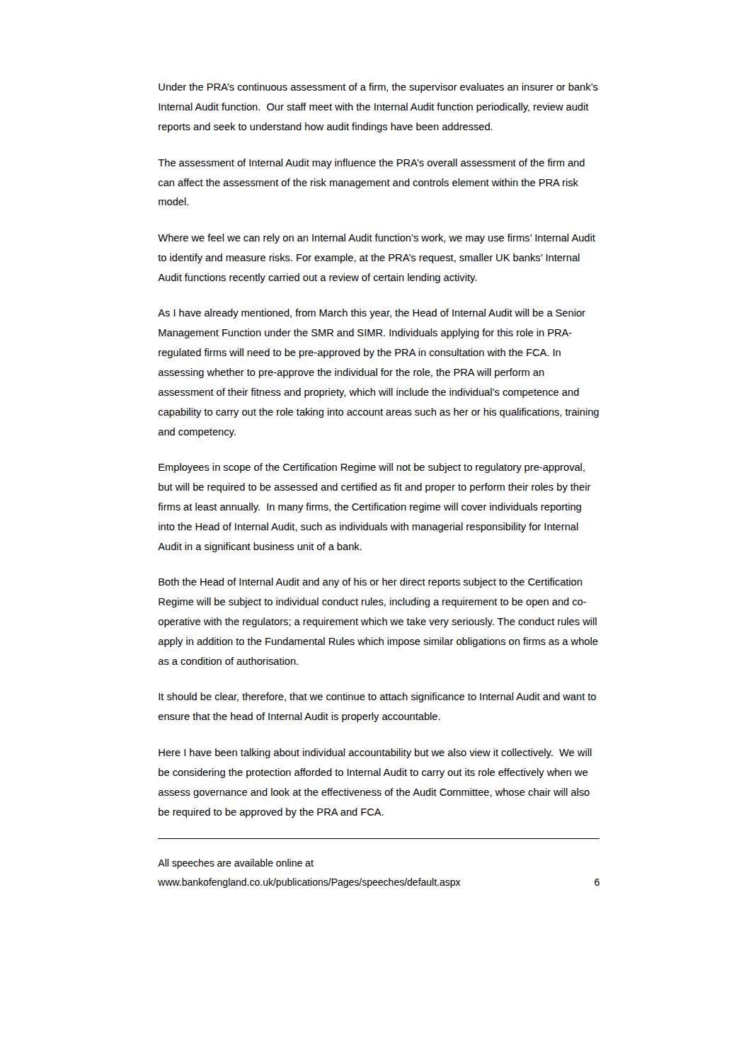Under the PRA’s continuous assessment of a firm, the supervisor evaluates an insurer or bank’s Internal Audit function. Our staff meet with the Internal Audit function periodically, review audit reports and seek to understand how audit findings have been addressed.
The assessment of Internal Audit may influence the PRA’s overall assessment of the firm and can affect the assessment of the risk management and controls element within the PRA risk model.
Where we feel we can rely on an Internal Audit function’s work, we may use firms’ Internal Audit to identify and measure risks. For example, at the PRA’s request, smaller UK banks’ Internal Audit functions recently carried out a review of certain lending activity.
As I have already mentioned, from March this year, the Head of Internal Audit will be a Senior Management Function under the SMR and SIMR. Individuals applying for this role in PRA-regulated firms will need to be pre-approved by the PRA in consultation with the FCA. In assessing whether to pre-approve the individual for the role, the PRA will perform an assessment of their fitness and propriety, which will include the individual’s competence and capability to carry out the role taking into account areas such as her or his qualifications, training and competency.
Employees in scope of the Certification Regime will not be subject to regulatory pre-approval, but will be required to be assessed and certified as fit and proper to perform their roles by their firms at least annually. In many firms, the Certification regime will cover individuals reporting into the Head of Internal Audit, such as individuals with managerial responsibility for Internal Audit in a significant business unit of a bank.
Both the Head of Internal Audit and any of his or her direct reports subject to the Certification Regime will be subject to individual conduct rules, including a requirement to be open and co-operative with the regulators; a requirement which we take very seriously. The conduct rules will apply in addition to the Fundamental Rules which impose similar obligations on firms as a whole as a condition of authorisation.
It should be clear, therefore, that we continue to attach significance to Internal Audit and want to ensure that the head of Internal Audit is properly accountable.
Here I have been talking about individual accountability but we also view it collectively. We will be considering the protection afforded to Internal Audit to carry out its role effectively when we assess governance and look at the effectiveness of the Audit Committee, whose chair will also be required to be approved by the PRA and FCA.
All speeches are available online at www.bankofengland.co.uk/publications/Pages/speeches/default.aspx
6